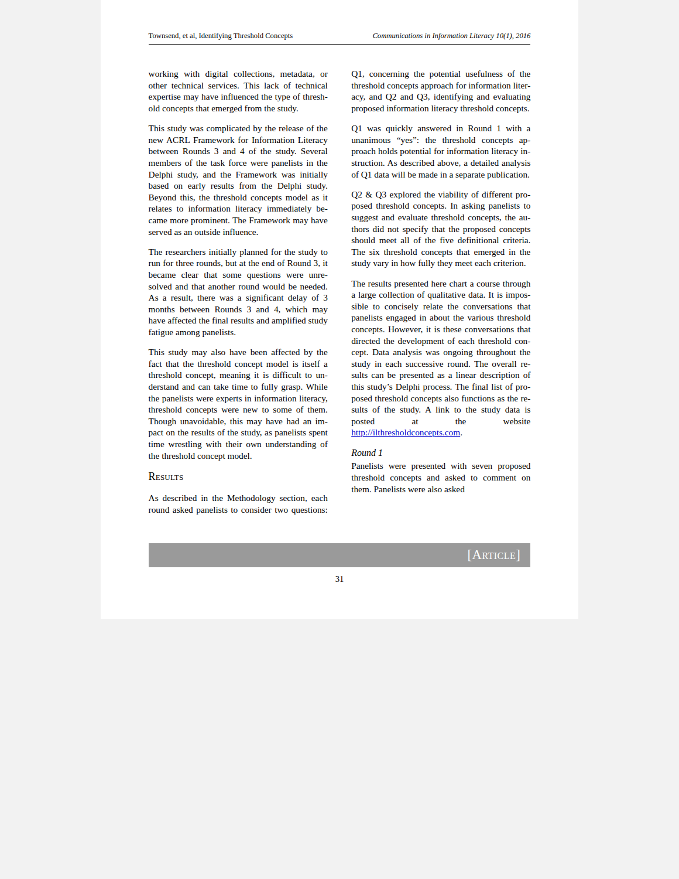Townsend, et al, Identifying Threshold Concepts Communications in Information Literacy 10(1), 2016
working with digital collections, metadata, or other technical services. This lack of technical expertise may have influenced the type of threshold concepts that emerged from the study.
This study was complicated by the release of the new ACRL Framework for Information Literacy between Rounds 3 and 4 of the study. Several members of the task force were panelists in the Delphi study, and the Framework was initially based on early results from the Delphi study. Beyond this, the threshold concepts model as it relates to information literacy immediately became more prominent. The Framework may have served as an outside influence.
The researchers initially planned for the study to run for three rounds, but at the end of Round 3, it became clear that some questions were unresolved and that another round would be needed. As a result, there was a significant delay of 3 months between Rounds 3 and 4, which may have affected the final results and amplified study fatigue among panelists.
This study may also have been affected by the fact that the threshold concept model is itself a threshold concept, meaning it is difficult to understand and can take time to fully grasp. While the panelists were experts in information literacy, threshold concepts were new to some of them. Though unavoidable, this may have had an impact on the results of the study, as panelists spent time wrestling with their own understanding of the threshold concept model.
Results
As described in the Methodology section, each round asked panelists to consider two questions: Q1, concerning the potential usefulness of the threshold concepts approach for information literacy, and Q2 and Q3, identifying and evaluating proposed information literacy threshold concepts.
Q1 was quickly answered in Round 1 with a unanimous “yes”: the threshold concepts approach holds potential for information literacy instruction. As described above, a detailed analysis of Q1 data will be made in a separate publication.
Q2 & Q3 explored the viability of different proposed threshold concepts. In asking panelists to suggest and evaluate threshold concepts, the authors did not specify that the proposed concepts should meet all of the five definitional criteria. The six threshold concepts that emerged in the study vary in how fully they meet each criterion.
The results presented here chart a course through a large collection of qualitative data. It is impossible to concisely relate the conversations that panelists engaged in about the various threshold concepts. However, it is these conversations that directed the development of each threshold concept. Data analysis was ongoing throughout the study in each successive round. The overall results can be presented as a linear description of this study’s Delphi process. The final list of proposed threshold concepts also functions as the results of the study. A link to the study data is posted at the website http://ilthresholdconcepts.com.
Round 1
Panelists were presented with seven proposed threshold concepts and asked to comment on them. Panelists were also asked
[Article]
31